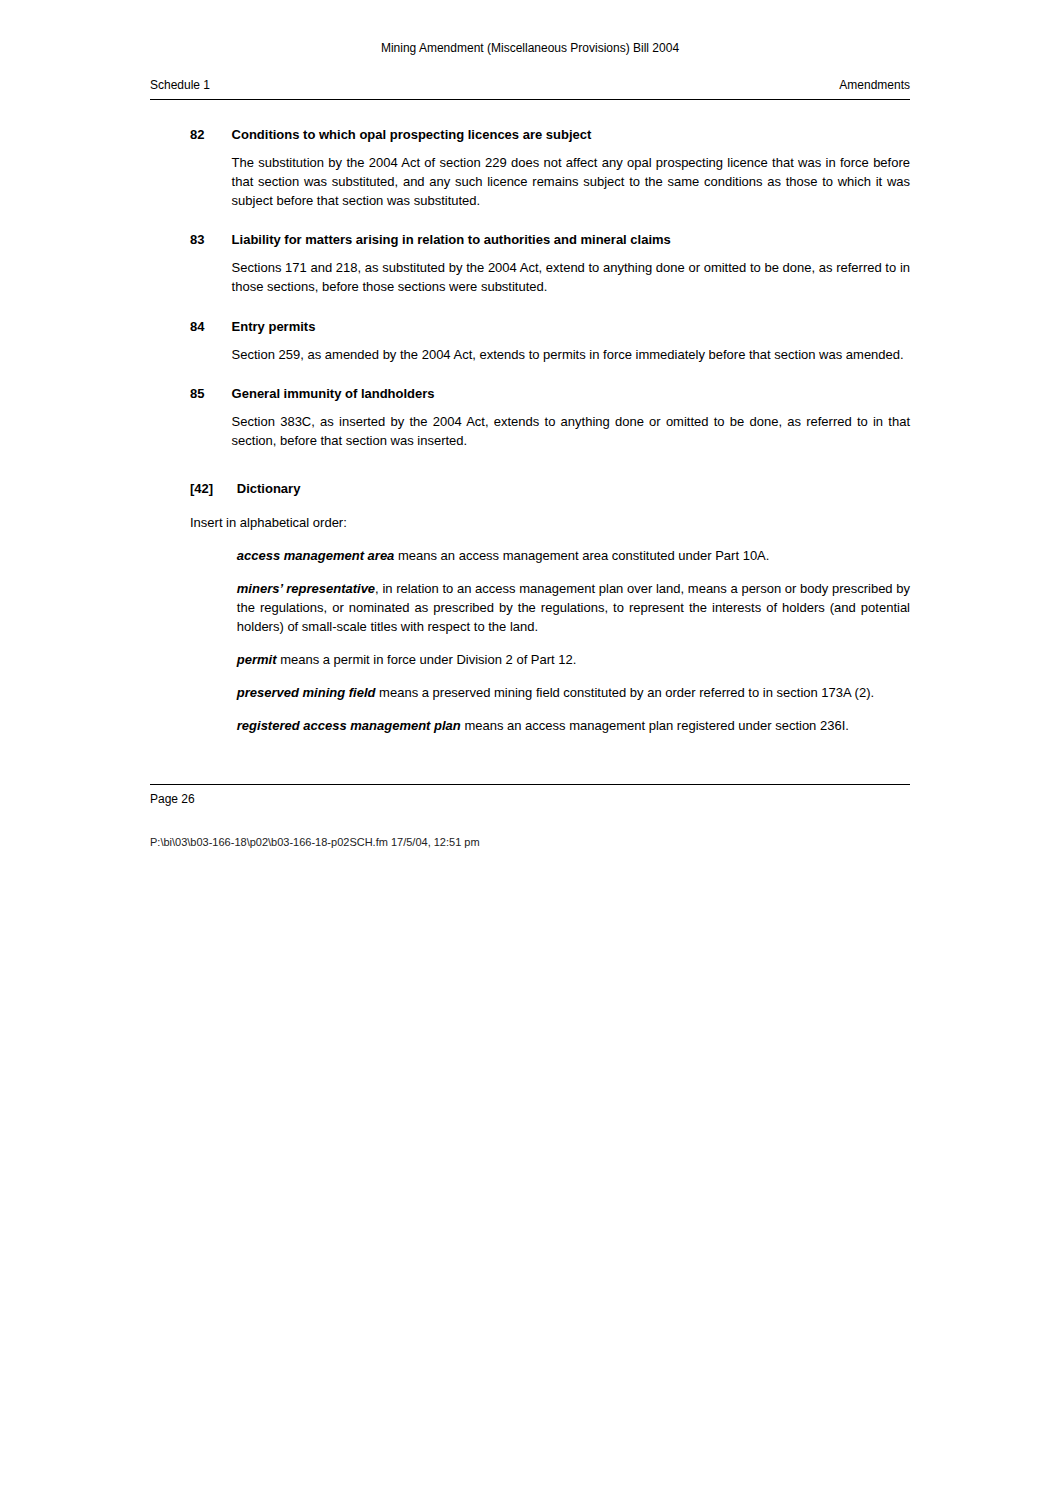Mining Amendment (Miscellaneous Provisions) Bill 2004
Schedule 1 Amendments
82 Conditions to which opal prospecting licences are subject
The substitution by the 2004 Act of section 229 does not affect any opal prospecting licence that was in force before that section was substituted, and any such licence remains subject to the same conditions as those to which it was subject before that section was substituted.
83 Liability for matters arising in relation to authorities and mineral claims
Sections 171 and 218, as substituted by the 2004 Act, extend to anything done or omitted to be done, as referred to in those sections, before those sections were substituted.
84 Entry permits
Section 259, as amended by the 2004 Act, extends to permits in force immediately before that section was amended.
85 General immunity of landholders
Section 383C, as inserted by the 2004 Act, extends to anything done or omitted to be done, as referred to in that section, before that section was inserted.
[42] Dictionary
Insert in alphabetical order:
access management area means an access management area constituted under Part 10A.
miners’ representative, in relation to an access management plan over land, means a person or body prescribed by the regulations, or nominated as prescribed by the regulations, to represent the interests of holders (and potential holders) of small-scale titles with respect to the land.
permit means a permit in force under Division 2 of Part 12.
preserved mining field means a preserved mining field constituted by an order referred to in section 173A (2).
registered access management plan means an access management plan registered under section 236I.
Page 26
P:\bi\03\b03-166-18\p02\b03-166-18-p02SCH.fm 17/5/04, 12:51 pm